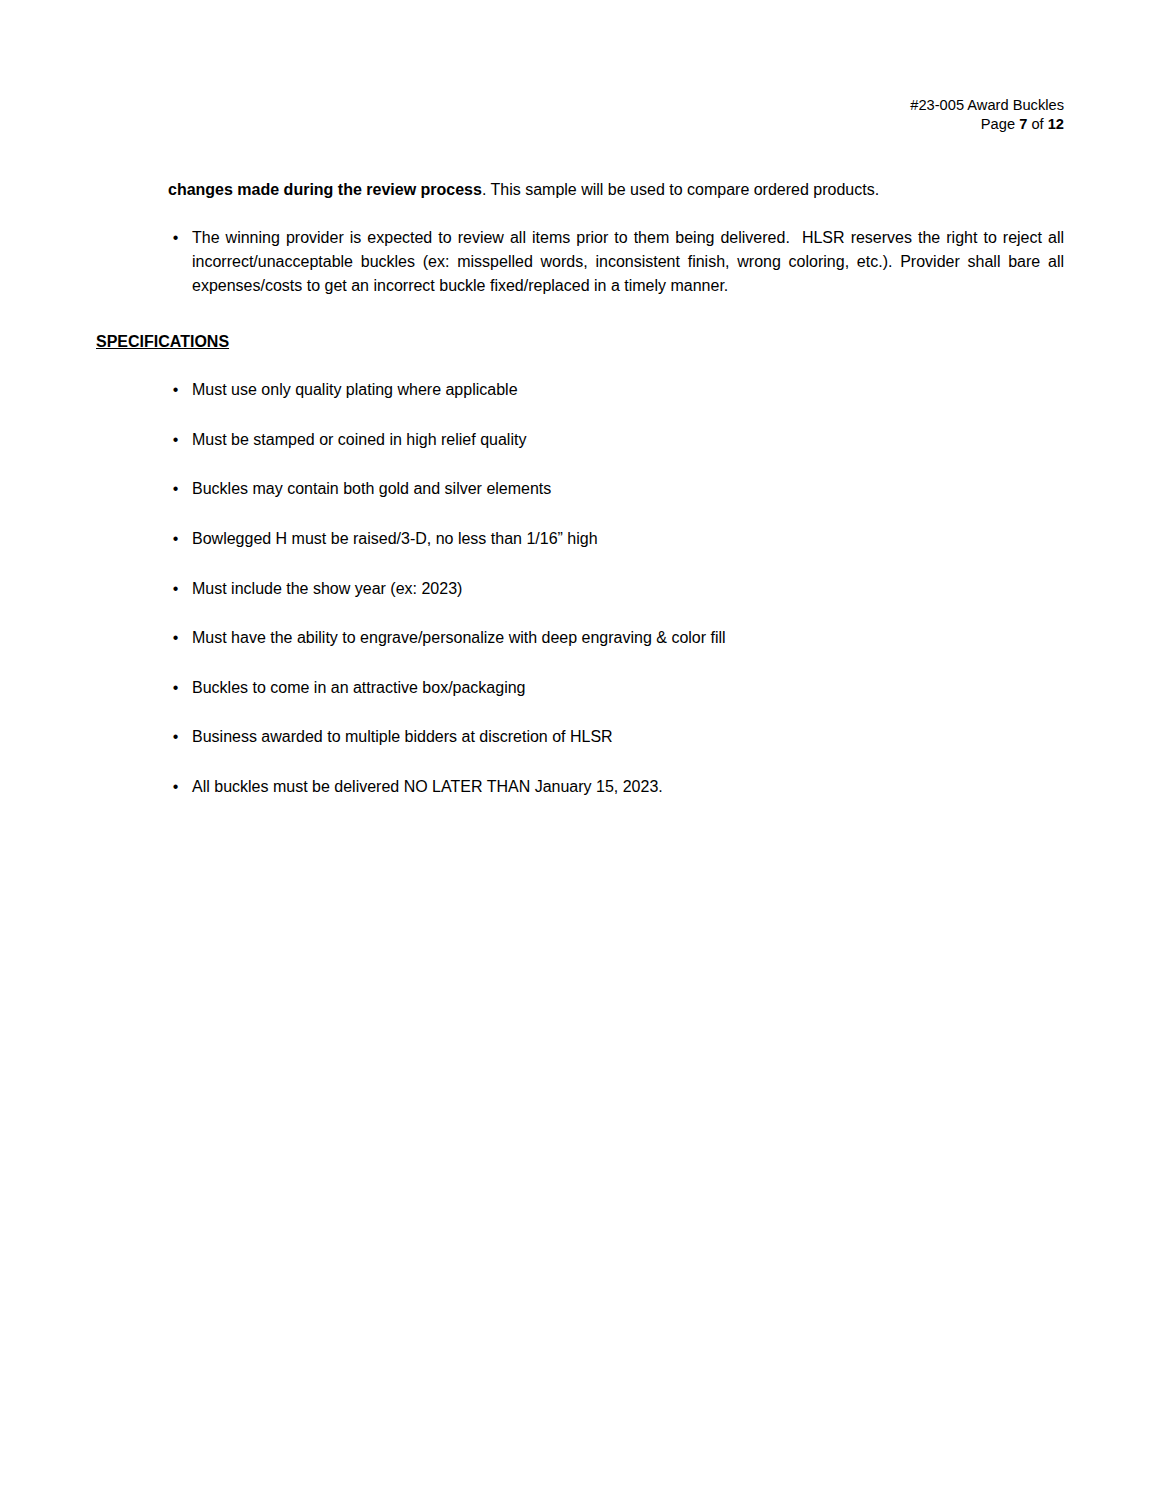#23-005 Award Buckles
Page 7 of 12
changes made during the review process. This sample will be used to compare ordered products.
The winning provider is expected to review all items prior to them being delivered. HLSR reserves the right to reject all incorrect/unacceptable buckles (ex: misspelled words, inconsistent finish, wrong coloring, etc.). Provider shall bare all expenses/costs to get an incorrect buckle fixed/replaced in a timely manner.
Specifications
Must use only quality plating where applicable
Must be stamped or coined in high relief quality
Buckles may contain both gold and silver elements
Bowlegged H must be raised/3-D, no less than 1/16” high
Must include the show year (ex: 2023)
Must have the ability to engrave/personalize with deep engraving & color fill
Buckles to come in an attractive box/packaging
Business awarded to multiple bidders at discretion of HLSR
All buckles must be delivered NO LATER THAN January 15, 2023.